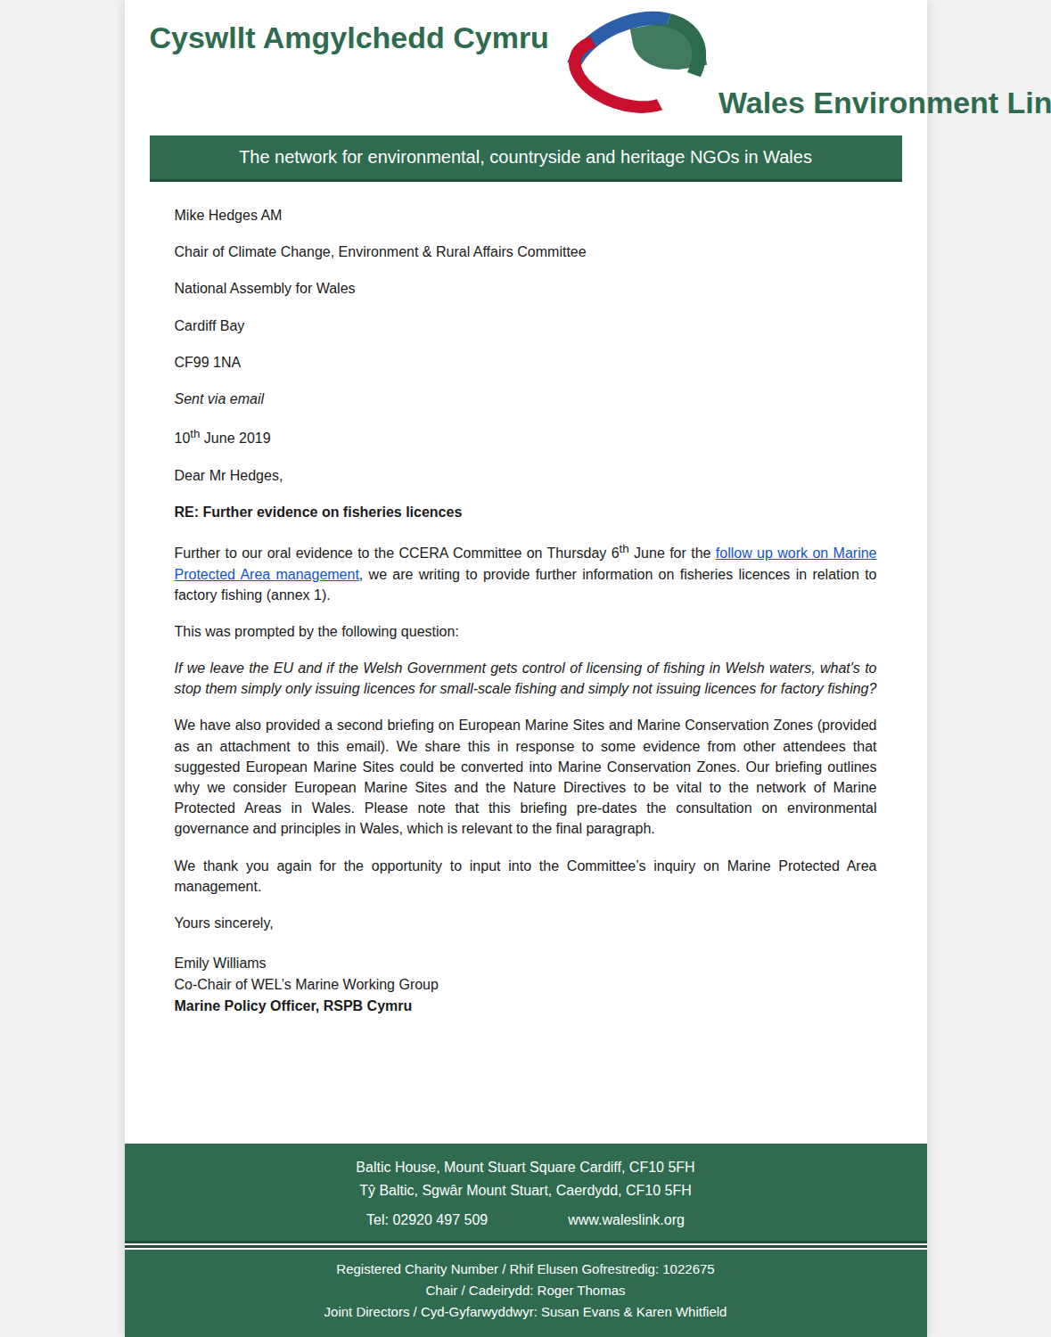Cyswllt Amgylchedd Cymru
Wales Environment Link
The network for environmental, countryside and heritage NGOs in Wales
Mike Hedges AM
Chair of Climate Change, Environment & Rural Affairs Committee
National Assembly for Wales
Cardiff Bay
CF99 1NA
Sent via email
10th June 2019
Dear Mr Hedges,
RE: Further evidence on fisheries licences
Further to our oral evidence to the CCERA Committee on Thursday 6th June for the follow up work on Marine Protected Area management, we are writing to provide further information on fisheries licences in relation to factory fishing (annex 1).
This was prompted by the following question:
If we leave the EU and if the Welsh Government gets control of licensing of fishing in Welsh waters, what's to stop them simply only issuing licences for small-scale fishing and simply not issuing licences for factory fishing?
We have also provided a second briefing on European Marine Sites and Marine Conservation Zones (provided as an attachment to this email). We share this in response to some evidence from other attendees that suggested European Marine Sites could be converted into Marine Conservation Zones. Our briefing outlines why we consider European Marine Sites and the Nature Directives to be vital to the network of Marine Protected Areas in Wales. Please note that this briefing pre-dates the consultation on environmental governance and principles in Wales, which is relevant to the final paragraph.
We thank you again for the opportunity to input into the Committee’s inquiry on Marine Protected Area management.
Yours sincerely,
Emily Williams Co-Chair of WEL’s Marine Working Group Marine Policy Officer, RSPB Cymru
Baltic House, Mount Stuart Square Cardiff, CF10 5FH Tŷ Baltic, Sgwâr Mount Stuart, Caerdydd, CF10 5FH
Tel: 02920 497 509 www.waleslink.org
Registered Charity Number / Rhif Elusen Gofrestredig: 1022675 Chair / Cadeirydd: Roger Thomas Joint Directors / Cyd-Gyfarwyddwyr: Susan Evans & Karen Whitfield